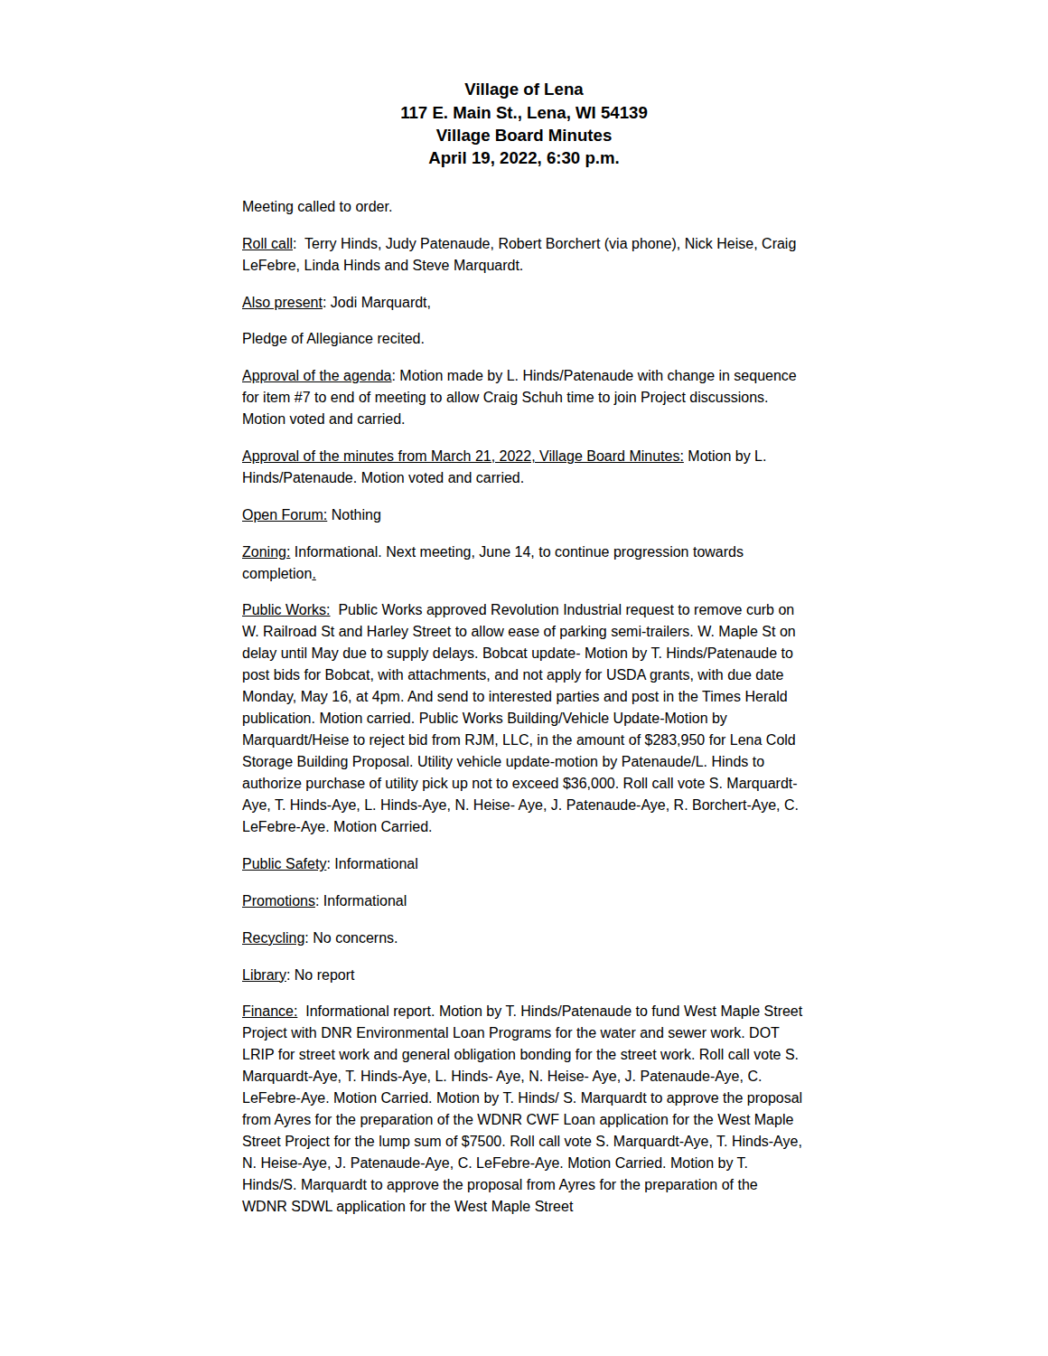Village of Lena
117 E. Main St., Lena, WI 54139
Village Board Minutes
April 19, 2022, 6:30 p.m.
Meeting called to order.
Roll call: Terry Hinds, Judy Patenaude, Robert Borchert (via phone), Nick Heise, Craig LeFebre, Linda Hinds and Steve Marquardt.
Also present: Jodi Marquardt,
Pledge of Allegiance recited.
Approval of the agenda: Motion made by L. Hinds/Patenaude with change in sequence for item #7 to end of meeting to allow Craig Schuh time to join Project discussions. Motion voted and carried.
Approval of the minutes from March 21, 2022, Village Board Minutes: Motion by L. Hinds/Patenaude. Motion voted and carried.
Open Forum: Nothing
Zoning: Informational. Next meeting, June 14, to continue progression towards completion.
Public Works: Public Works approved Revolution Industrial request to remove curb on W. Railroad St and Harley Street to allow ease of parking semi-trailers. W. Maple St on delay until May due to supply delays. Bobcat update- Motion by T. Hinds/Patenaude to post bids for Bobcat, with attachments, and not apply for USDA grants, with due date Monday, May 16, at 4pm. And send to interested parties and post in the Times Herald publication. Motion carried. Public Works Building/Vehicle Update-Motion by Marquardt/Heise to reject bid from RJM, LLC, in the amount of $283,950 for Lena Cold Storage Building Proposal. Utility vehicle update-motion by Patenaude/L. Hinds to authorize purchase of utility pick up not to exceed $36,000. Roll call vote S. Marquardt-Aye, T. Hinds-Aye, L. Hinds-Aye, N. Heise- Aye, J. Patenaude-Aye, R. Borchert-Aye, C. LeFebre-Aye. Motion Carried.
Public Safety: Informational
Promotions: Informational
Recycling: No concerns.
Library: No report
Finance: Informational report. Motion by T. Hinds/Patenaude to fund West Maple Street Project with DNR Environmental Loan Programs for the water and sewer work. DOT LRIP for street work and general obligation bonding for the street work. Roll call vote S. Marquardt-Aye, T. Hinds-Aye, L. Hinds- Aye, N. Heise- Aye, J. Patenaude-Aye, C. LeFebre-Aye. Motion Carried. Motion by T. Hinds/ S. Marquardt to approve the proposal from Ayres for the preparation of the WDNR CWF Loan application for the West Maple Street Project for the lump sum of $7500. Roll call vote S. Marquardt-Aye, T. Hinds-Aye, N. Heise-Aye, J. Patenaude-Aye, C. LeFebre-Aye. Motion Carried. Motion by T. Hinds/S. Marquardt to approve the proposal from Ayres for the preparation of the WDNR SDWL application for the West Maple Street